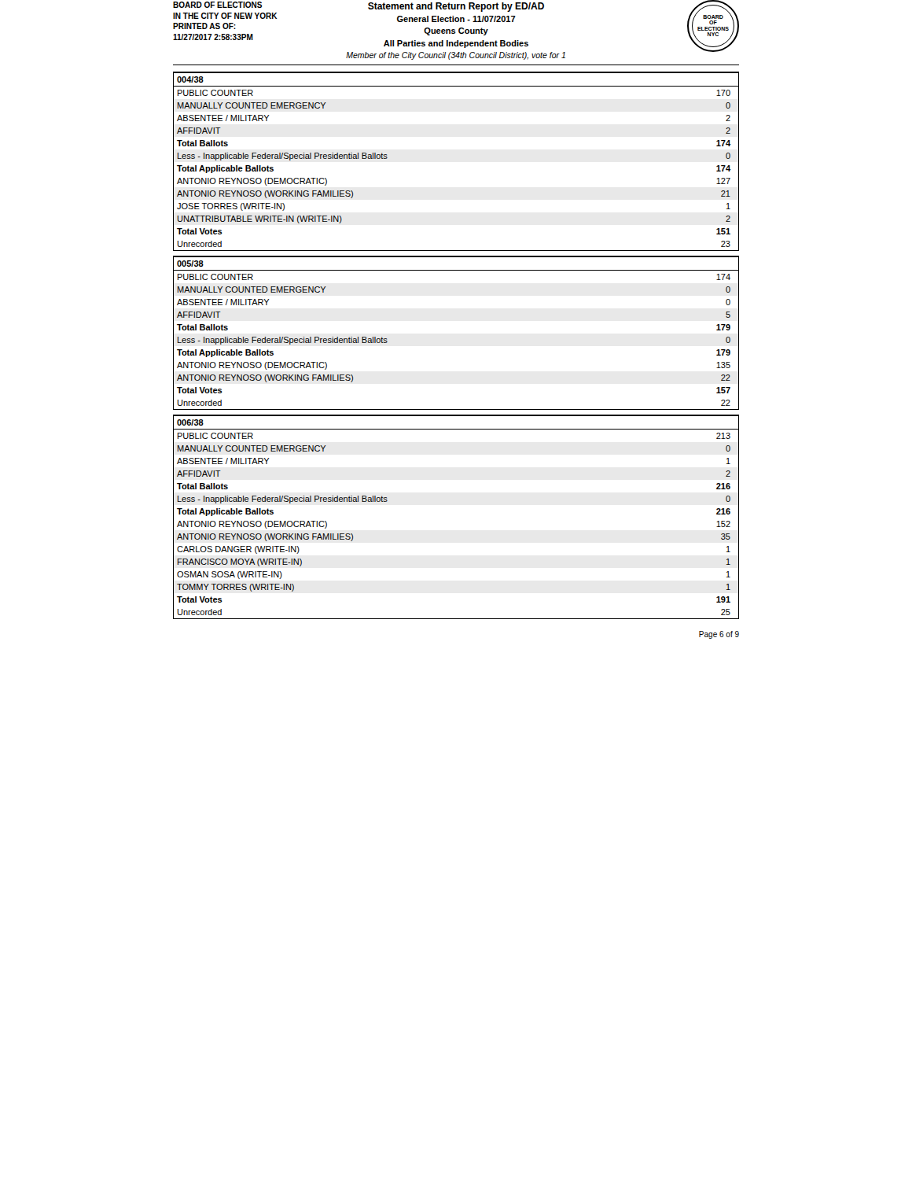BOARD OF ELECTIONS
IN THE CITY OF NEW YORK
PRINTED AS OF:
11/27/2017 2:58:33PM
Statement and Return Report by ED/AD
General Election - 11/07/2017
Queens County
All Parties and Independent Bodies
Member of the City Council (34th Council District), vote for 1
BOARD
OF
ELECTIONS
NYC
004/38
| PUBLIC COUNTER | 170 |
| MANUALLY COUNTED EMERGENCY | 0 |
| ABSENTEE / MILITARY | 2 |
| AFFIDAVIT | 2 |
| Total Ballots | 174 |
| Less - Inapplicable Federal/Special Presidential Ballots | 0 |
| Total Applicable Ballots | 174 |
| ANTONIO REYNOSO (DEMOCRATIC) | 127 |
| ANTONIO REYNOSO (WORKING FAMILIES) | 21 |
| JOSE TORRES (WRITE-IN) | 1 |
| UNATTRIBUTABLE WRITE-IN (WRITE-IN) | 2 |
| Total Votes | 151 |
| Unrecorded | 23 |
005/38
| PUBLIC COUNTER | 174 |
| MANUALLY COUNTED EMERGENCY | 0 |
| ABSENTEE / MILITARY | 0 |
| AFFIDAVIT | 5 |
| Total Ballots | 179 |
| Less - Inapplicable Federal/Special Presidential Ballots | 0 |
| Total Applicable Ballots | 179 |
| ANTONIO REYNOSO (DEMOCRATIC) | 135 |
| ANTONIO REYNOSO (WORKING FAMILIES) | 22 |
| Total Votes | 157 |
| Unrecorded | 22 |
006/38
| PUBLIC COUNTER | 213 |
| MANUALLY COUNTED EMERGENCY | 0 |
| ABSENTEE / MILITARY | 1 |
| AFFIDAVIT | 2 |
| Total Ballots | 216 |
| Less - Inapplicable Federal/Special Presidential Ballots | 0 |
| Total Applicable Ballots | 216 |
| ANTONIO REYNOSO (DEMOCRATIC) | 152 |
| ANTONIO REYNOSO (WORKING FAMILIES) | 35 |
| CARLOS DANGER (WRITE-IN) | 1 |
| FRANCISCO MOYA (WRITE-IN) | 1 |
| OSMAN SOSA (WRITE-IN) | 1 |
| TOMMY TORRES (WRITE-IN) | 1 |
| Total Votes | 191 |
| Unrecorded | 25 |
Page 6 of 9